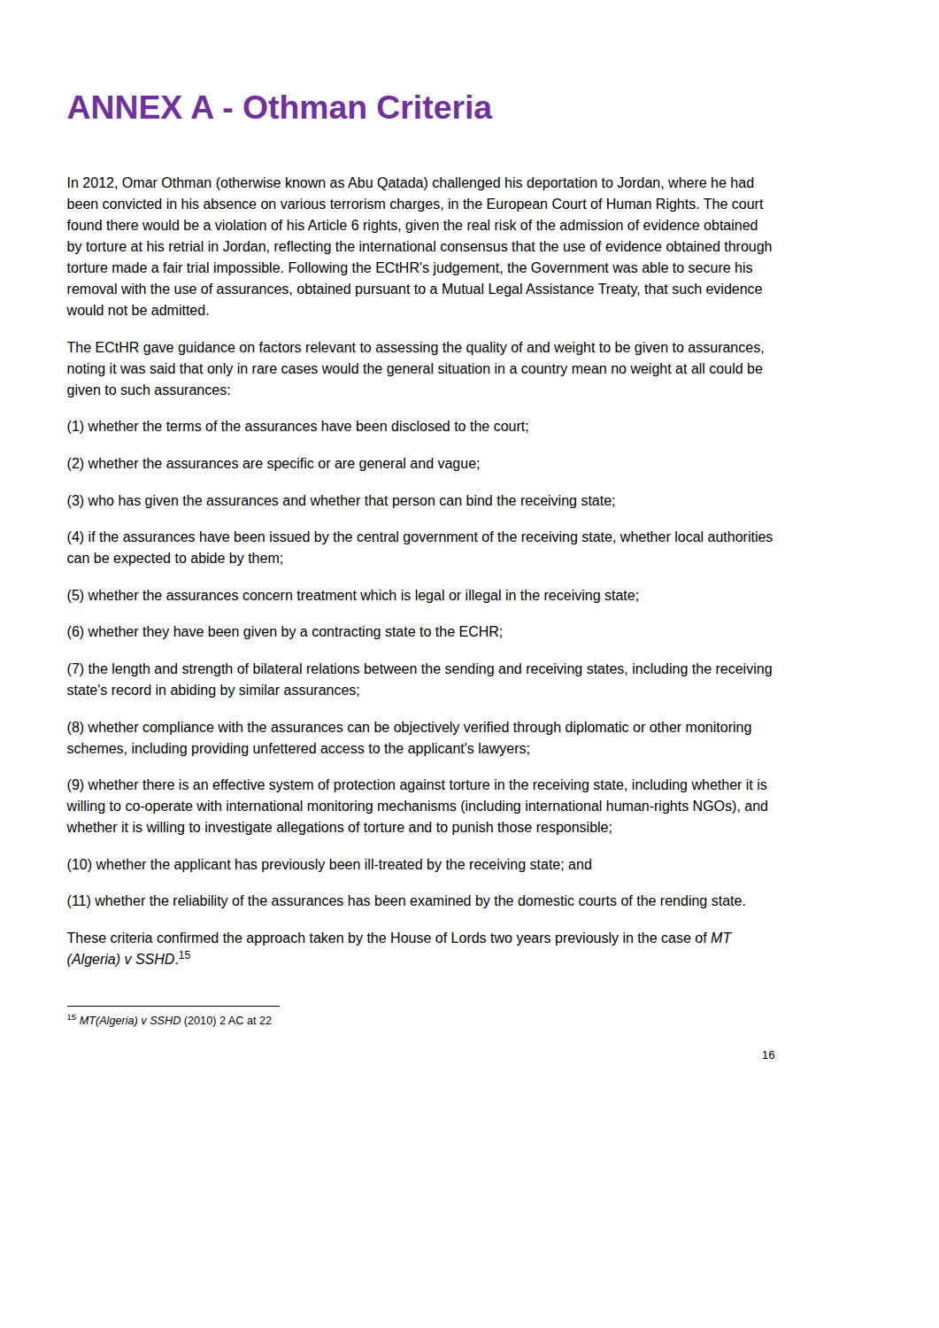ANNEX A - Othman Criteria
In 2012, Omar Othman (otherwise known as Abu Qatada) challenged his deportation to Jordan, where he had been convicted in his absence on various terrorism charges, in the European Court of Human Rights. The court found there would be a violation of his Article 6 rights, given the real risk of the admission of evidence obtained by torture at his retrial in Jordan, reflecting the international consensus that the use of evidence obtained through torture made a fair trial impossible. Following the ECtHR's judgement, the Government was able to secure his removal with the use of assurances, obtained pursuant to a Mutual Legal Assistance Treaty, that such evidence would not be admitted.
The ECtHR gave guidance on factors relevant to assessing the quality of and weight to be given to assurances, noting it was said that only in rare cases would the general situation in a country mean no weight at all could be given to such assurances:
(1) whether the terms of the assurances have been disclosed to the court;
(2) whether the assurances are specific or are general and vague;
(3) who has given the assurances and whether that person can bind the receiving state;
(4) if the assurances have been issued by the central government of the receiving state, whether local authorities can be expected to abide by them;
(5) whether the assurances concern treatment which is legal or illegal in the receiving state;
(6) whether they have been given by a contracting state to the ECHR;
(7) the length and strength of bilateral relations between the sending and receiving states, including the receiving state's record in abiding by similar assurances;
(8) whether compliance with the assurances can be objectively verified through diplomatic or other monitoring schemes, including providing unfettered access to the applicant's lawyers;
(9) whether there is an effective system of protection against torture in the receiving state, including whether it is willing to co-operate with international monitoring mechanisms (including international human-rights NGOs), and whether it is willing to investigate allegations of torture and to punish those responsible;
(10) whether the applicant has previously been ill-treated by the receiving state; and
(11) whether the reliability of the assurances has been examined by the domestic courts of the rending state.
These criteria confirmed the approach taken by the House of Lords two years previously in the case of MT (Algeria) v SSHD.15
15 MT(Algeria) v SSHD (2010) 2 AC at 22
16